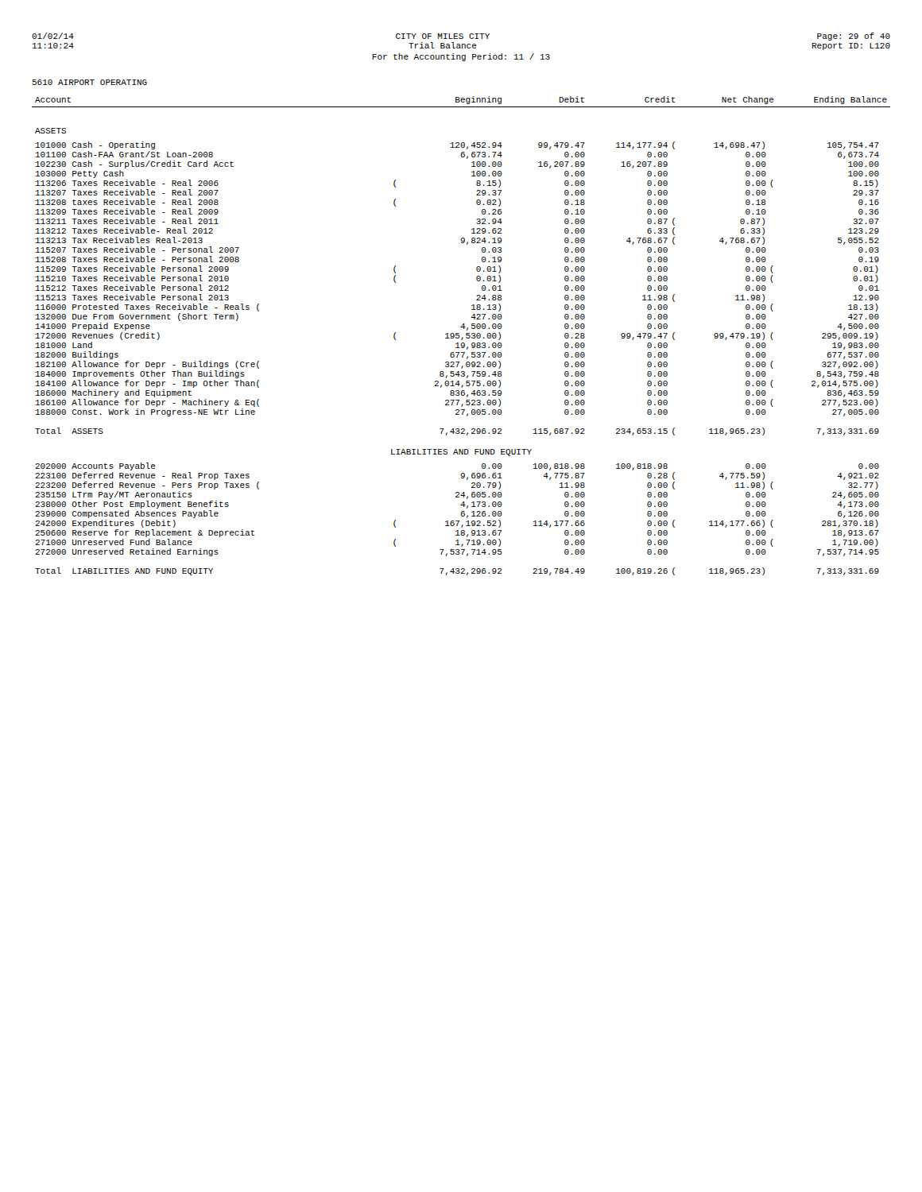01/02/14
11:10:24
CITY OF MILES CITY
Trial Balance
Page: 29 of 40
Report ID: L120
For the Accounting Period: 11 / 13
5610 AIRPORT OPERATING
| Account | Beginning | Debit | Credit | Net Change | Ending Balance |
| --- | --- | --- | --- | --- | --- |
| ASSETS | |
| 101000 Cash - Operating | | 120,452.94 | 99,479.47 | 114,177.94 | ( | 14,698.47) | | 105,754.47 | |
| 101100 Cash-FAA Grant/St Loan-2008 | | 6,673.74 | 0.00 | 0.00 | | 0.00 | | 6,673.74 | |
| 102230 Cash - Surplus/Credit Card Acct | | 100.00 | 16,207.89 | 16,207.89 | | 0.00 | | 100.00 | |
| 103000 Petty Cash | | 100.00 | 0.00 | 0.00 | | 0.00 | | 100.00 | |
| 113206 Taxes Receivable - Real 2006 | ( | 8.15) | 0.00 | 0.00 | | 0.00 | ( | 8.15) | |
| 113207 Taxes Receivable - Real 2007 | | 29.37 | 0.00 | 0.00 | | 0.00 | | 29.37 | |
| 113208 taxes Receivable - Real 2008 | ( | 0.02) | 0.18 | 0.00 | | 0.18 | | 0.16 | |
| 113209 Taxes Receivable - Real 2009 | | 0.26 | 0.10 | 0.00 | | 0.10 | | 0.36 | |
| 113211 Taxes Receivable - Real 2011 | | 32.94 | 0.00 | 0.87 | ( | 0.87) | | 32.07 | |
| 113212 Taxes Receivable- Real 2012 | | 129.62 | 0.00 | 6.33 | ( | 6.33) | | 123.29 | |
| 113213 Tax Receivables Real-2013 | | 9,824.19 | 0.00 | 4,768.67 | ( | 4,768.67) | | 5,055.52 | |
| 115207 Taxes Receivable - Personal 2007 | | 0.03 | 0.00 | 0.00 | | 0.00 | | 0.03 | |
| 115208 Taxes Receivable - Personal 2008 | | 0.19 | 0.00 | 0.00 | | 0.00 | | 0.19 | |
| 115209 Taxes Receivable Personal 2009 | ( | 0.01) | 0.00 | 0.00 | | 0.00 | ( | 0.01) | |
| 115210 Taxes Receivable Personal 2010 | ( | 0.01) | 0.00 | 0.00 | | 0.00 | ( | 0.01) | |
| 115212 Taxes Receivable Personal 2012 | | 0.01 | 0.00 | 0.00 | | 0.00 | | 0.01 | |
| 115213 Taxes Receivable Personal 2013 | | 24.88 | 0.00 | 11.98 | ( | 11.98) | | 12.90 | |
| 116000 Protested Taxes Receivable - Reals ( | | 18.13) | 0.00 | 0.00 | | 0.00 | ( | 18.13) | |
| 132000 Due From Government (Short Term) | | 427.00 | 0.00 | 0.00 | | 0.00 | | 427.00 | |
| 141000 Prepaid Expense | | 4,500.00 | 0.00 | 0.00 | | 0.00 | | 4,500.00 | |
| 172000 Revenues (Credit) | ( | 195,530.00) | 0.28 | 99,479.47 | ( | 99,479.19) | ( | 295,009.19) | |
| 181000 Land | | 19,983.00 | 0.00 | 0.00 | | 0.00 | | 19,983.00 | |
| 182000 Buildings | | 677,537.00 | 0.00 | 0.00 | | 0.00 | | 677,537.00 | |
| 182100 Allowance for Depr - Buildings (Cre( | | 327,092.00) | 0.00 | 0.00 | | 0.00 | ( | 327,092.00) | |
| 184000 Improvements Other Than Buildings | | 8,543,759.48 | 0.00 | 0.00 | | 0.00 | | 8,543,759.48 | |
| 184100 Allowance for Depr - Imp Other Than( | | 2,014,575.00) | 0.00 | 0.00 | | 0.00 | ( | 2,014,575.00) | |
| 186000 Machinery and Equipment | | 836,463.59 | 0.00 | 0.00 | | 0.00 | | 836,463.59 | |
| 186100 Allowance for Depr - Machinery & Eq( | | 277,523.00) | 0.00 | 0.00 | | 0.00 | ( | 277,523.00) | |
| 188000 Const. Work in Progress-NE Wtr Line | | 27,005.00 | 0.00 | 0.00 | | 0.00 | | 27,005.00 | |
| Total ASSETS | | 7,432,296.92 | 115,687.92 | 234,653.15 | ( | 118,965.23) | | 7,313,331.69 | |
| LIABILITIES AND FUND EQUITY |
| 202000 Accounts Payable | | 0.00 | 100,818.98 | 100,818.98 | | 0.00 | | 0.00 | |
| 223100 Deferred Revenue - Real Prop Taxes | | 9,696.61 | 4,775.87 | 0.28 | ( | 4,775.59) | | 4,921.02 | |
| 223200 Deferred Revenue - Pers Prop Taxes ( | | 20.79) | 11.98 | 0.00 | ( | 11.98) | ( | 32.77) | |
| 235150 LTrm Pay/MT Aeronautics | | 24,605.00 | 0.00 | 0.00 | | 0.00 | | 24,605.00 | |
| 238000 Other Post Employment Benefits | | 4,173.00 | 0.00 | 0.00 | | 0.00 | | 4,173.00 | |
| 239000 Compensated Absences Payable | | 6,126.00 | 0.00 | 0.00 | | 0.00 | | 6,126.00 | |
| 242000 Expenditures (Debit) | ( | 167,192.52) | 114,177.66 | 0.00 | ( | 114,177.66) | ( | 281,370.18) | |
| 250600 Reserve for Replacement & Depreciat | | 18,913.67 | 0.00 | 0.00 | | 0.00 | | 18,913.67 | |
| 271000 Unreserved Fund Balance | ( | 1,719.00) | 0.00 | 0.00 | | 0.00 | ( | 1,719.00) | |
| 272000 Unreserved Retained Earnings | | 7,537,714.95 | 0.00 | 0.00 | | 0.00 | | 7,537,714.95 | |
| Total LIABILITIES AND FUND EQUITY | | 7,432,296.92 | 219,784.49 | 100,819.26 | ( | 118,965.23) | | 7,313,331.69 | |